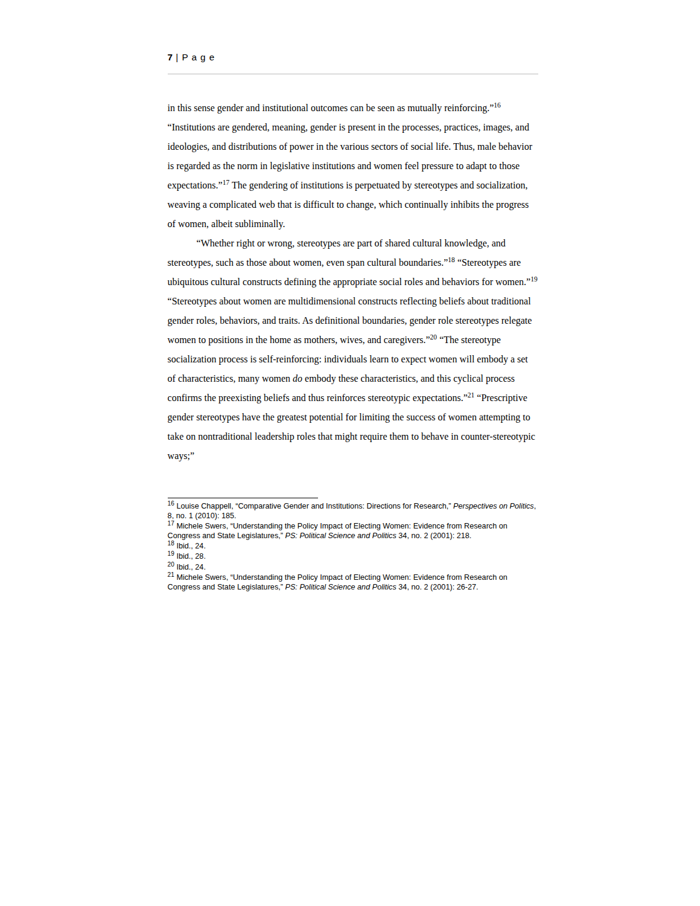7 | P a g e
in this sense gender and institutional outcomes can be seen as mutually reinforcing.”16 “Institutions are gendered, meaning, gender is present in the processes, practices, images, and ideologies, and distributions of power in the various sectors of social life. Thus, male behavior is regarded as the norm in legislative institutions and women feel pressure to adapt to those expectations.”17 The gendering of institutions is perpetuated by stereotypes and socialization, weaving a complicated web that is difficult to change, which continually inhibits the progress of women, albeit subliminally.
“Whether right or wrong, stereotypes are part of shared cultural knowledge, and stereotypes, such as those about women, even span cultural boundaries.”18 “Stereotypes are ubiquitous cultural constructs defining the appropriate social roles and behaviors for women.”19 “Stereotypes about women are multidimensional constructs reflecting beliefs about traditional gender roles, behaviors, and traits. As definitional boundaries, gender role stereotypes relegate women to positions in the home as mothers, wives, and caregivers.”20 “The stereotype socialization process is self-reinforcing: individuals learn to expect women will embody a set of characteristics, many women do embody these characteristics, and this cyclical process confirms the preexisting beliefs and thus reinforces stereotypic expectations.”21 “Prescriptive gender stereotypes have the greatest potential for limiting the success of women attempting to take on nontraditional leadership roles that might require them to behave in counter-stereotypic ways;”
16 Louise Chappell, “Comparative Gender and Institutions: Directions for Research,” Perspectives on Politics, 8, no. 1 (2010): 185.
17 Michele Swers, “Understanding the Policy Impact of Electing Women: Evidence from Research on Congress and State Legislatures,” PS: Political Science and Politics 34, no. 2 (2001): 218.
18 Ibid., 24.
19 Ibid., 28.
20 Ibid., 24.
21 Michele Swers, “Understanding the Policy Impact of Electing Women: Evidence from Research on Congress and State Legislatures,” PS: Political Science and Politics 34, no. 2 (2001): 26-27.